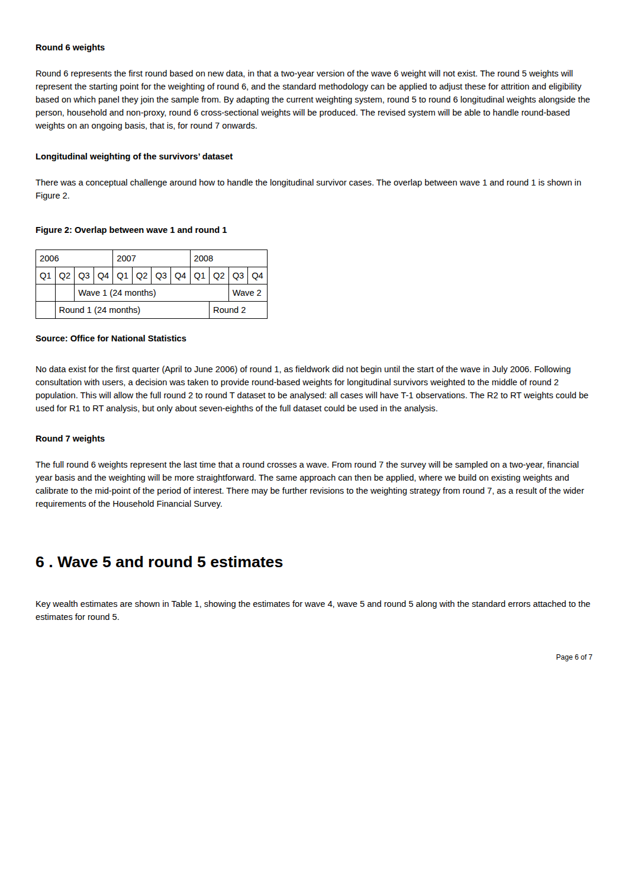Round 6 weights
Round 6 represents the first round based on new data, in that a two-year version of the wave 6 weight will not exist. The round 5 weights will represent the starting point for the weighting of round 6, and the standard methodology can be applied to adjust these for attrition and eligibility based on which panel they join the sample from. By adapting the current weighting system, round 5 to round 6 longitudinal weights alongside the person, household and non-proxy, round 6 cross-sectional weights will be produced. The revised system will be able to handle round-based weights on an ongoing basis, that is, for round 7 onwards.
Longitudinal weighting of the survivors’ dataset
There was a conceptual challenge around how to handle the longitudinal survivor cases. The overlap between wave 1 and round 1 is shown in Figure 2.
Figure 2: Overlap between wave 1 and round 1
| 2006 | 2007 | 2008 |
| Q1 | Q2 | Q3 | Q4 | Q1 | Q2 | Q3 | Q4 | Q1 | Q2 | Q3 | Q4 |
| | | Wave 1 (24 months) | Wave 2 |
| | Round 1 (24 months) | Round 2 |
Source: Office for National Statistics
No data exist for the first quarter (April to June 2006) of round 1, as fieldwork did not begin until the start of the wave in July 2006. Following consultation with users, a decision was taken to provide round-based weights for longitudinal survivors weighted to the middle of round 2 population. This will allow the full round 2 to round T dataset to be analysed: all cases will have T-1 observations. The R2 to RT weights could be used for R1 to RT analysis, but only about seven-eighths of the full dataset could be used in the analysis.
Round 7 weights
The full round 6 weights represent the last time that a round crosses a wave. From round 7 the survey will be sampled on a two-year, financial year basis and the weighting will be more straightforward. The same approach can then be applied, where we build on existing weights and calibrate to the mid-point of the period of interest. There may be further revisions to the weighting strategy from round 7, as a result of the wider requirements of the Household Financial Survey.
6 . Wave 5 and round 5 estimates
Key wealth estimates are shown in Table 1, showing the estimates for wave 4, wave 5 and round 5 along with the standard errors attached to the estimates for round 5.
Page 6 of 7